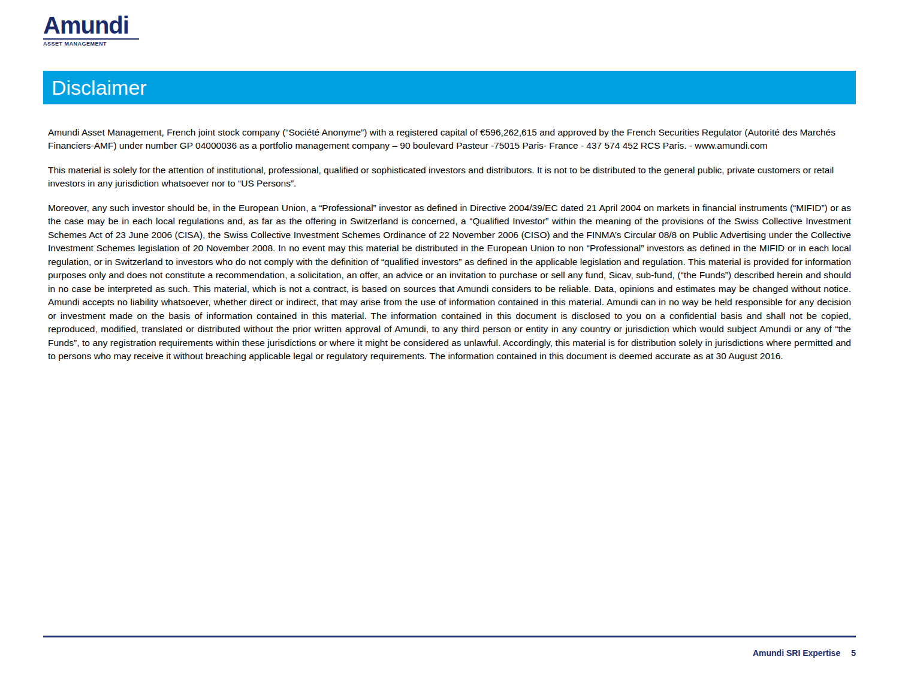Amundi
ASSET MANAGEMENT
Disclaimer
Amundi Asset Management, French joint stock company (“Société Anonyme”) with a registered capital of €596,262,615 and approved by the French Securities Regulator (Autorité des Marchés Financiers-AMF) under number GP 04000036 as a portfolio management company – 90 boulevard Pasteur -75015 Paris- France - 437 574 452 RCS Paris. - www.amundi.com
This material is solely for the attention of institutional, professional, qualified or sophisticated investors and distributors. It is not to be distributed to the general public, private customers or retail investors in any jurisdiction whatsoever nor to “US Persons”.
Moreover, any such investor should be, in the European Union, a “Professional” investor as defined in Directive 2004/39/EC dated 21 April 2004 on markets in financial instruments (“MIFID”) or as the case may be in each local regulations and, as far as the offering in Switzerland is concerned, a “Qualified Investor” within the meaning of the provisions of the Swiss Collective Investment Schemes Act of 23 June 2006 (CISA), the Swiss Collective Investment Schemes Ordinance of 22 November 2006 (CISO) and the FINMA’s Circular 08/8 on Public Advertising under the Collective Investment Schemes legislation of 20 November 2008. In no event may this material be distributed in the European Union to non “Professional” investors as defined in the MIFID or in each local regulation, or in Switzerland to investors who do not comply with the definition of “qualified investors” as defined in the applicable legislation and regulation. This material is provided for information purposes only and does not constitute a recommendation, a solicitation, an offer, an advice or an invitation to purchase or sell any fund, Sicav, sub-fund, (“the Funds”) described herein and should in no case be interpreted as such. This material, which is not a contract, is based on sources that Amundi considers to be reliable. Data, opinions and estimates may be changed without notice. Amundi accepts no liability whatsoever, whether direct or indirect, that may arise from the use of information contained in this material. Amundi can in no way be held responsible for any decision or investment made on the basis of information contained in this material. The information contained in this document is disclosed to you on a confidential basis and shall not be copied, reproduced, modified, translated or distributed without the prior written approval of Amundi, to any third person or entity in any country or jurisdiction which would subject Amundi or any of “the Funds”, to any registration requirements within these jurisdictions or where it might be considered as unlawful. Accordingly, this material is for distribution solely in jurisdictions where permitted and to persons who may receive it without breaching applicable legal or regulatory requirements. The information contained in this document is deemed accurate as at 30 August 2016.
Amundi SRI Expertise5